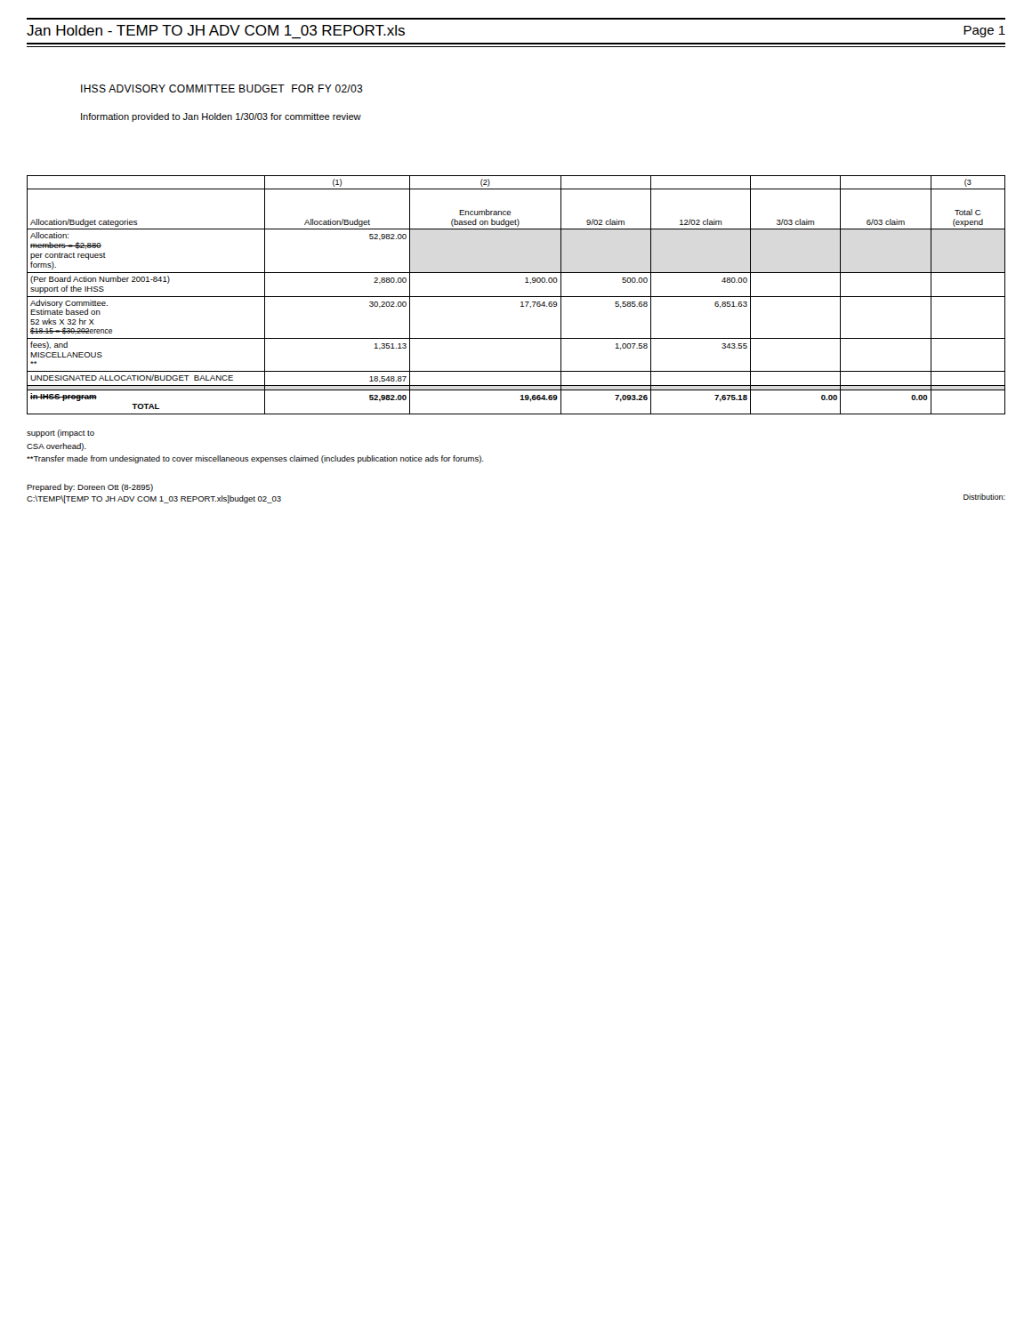Jan Holden - TEMP TO JH ADV COM 1_03 REPORT.xls Page 1
IHSS ADVISORY COMMITTEE BUDGET FOR FY 02/03
Information provided to Jan Holden 1/30/03 for committee review
| | (1) | (2) | | | | | (3 |
| Allocation/Budget categories | Allocation/Budget | Encumbrance (based on budget) | 9/02 claim | 12/02 claim | 3/03 claim | 6/03 claim | Total C (expend |
| Allocation: members = $2,880 per contract request forms). | 52,982.00 | | | | | | |
| (Per Board Action Number 2001-841) support of the IHSS | 2,880.00 | 1,900.00 | 500.00 | 480.00 | | | |
| Advisory Committee. Estimate based on 52 wks X 32 hr X $18.15 = $30,202 erence | 30,202.00 | 17,764.69 | 5,585.68 | 6,851.63 | | | |
| fees), and MISCELLANEOUS ** | 1,351.13 | | 1,007.58 | 343.55 | | | |
| UNDESIGNATED ALLOCATION/BUDGET BALANCE | 18,548.87 | | | | | | |
| in IHSS program TOTAL | 52,982.00 | 19,664.69 | 7,093.26 | 7,675.18 | 0.00 | 0.00 | |
support (impact to
CSA overhead).
**Transfer made from undesignated to cover miscellaneous expenses claimed (includes publication notice ads for forums).
Prepared by: Doreen Ott (8-2895)
C:\TEMP\[TEMP TO JH ADV COM 1_03 REPORT.xls]budget 02_03
Distribution: